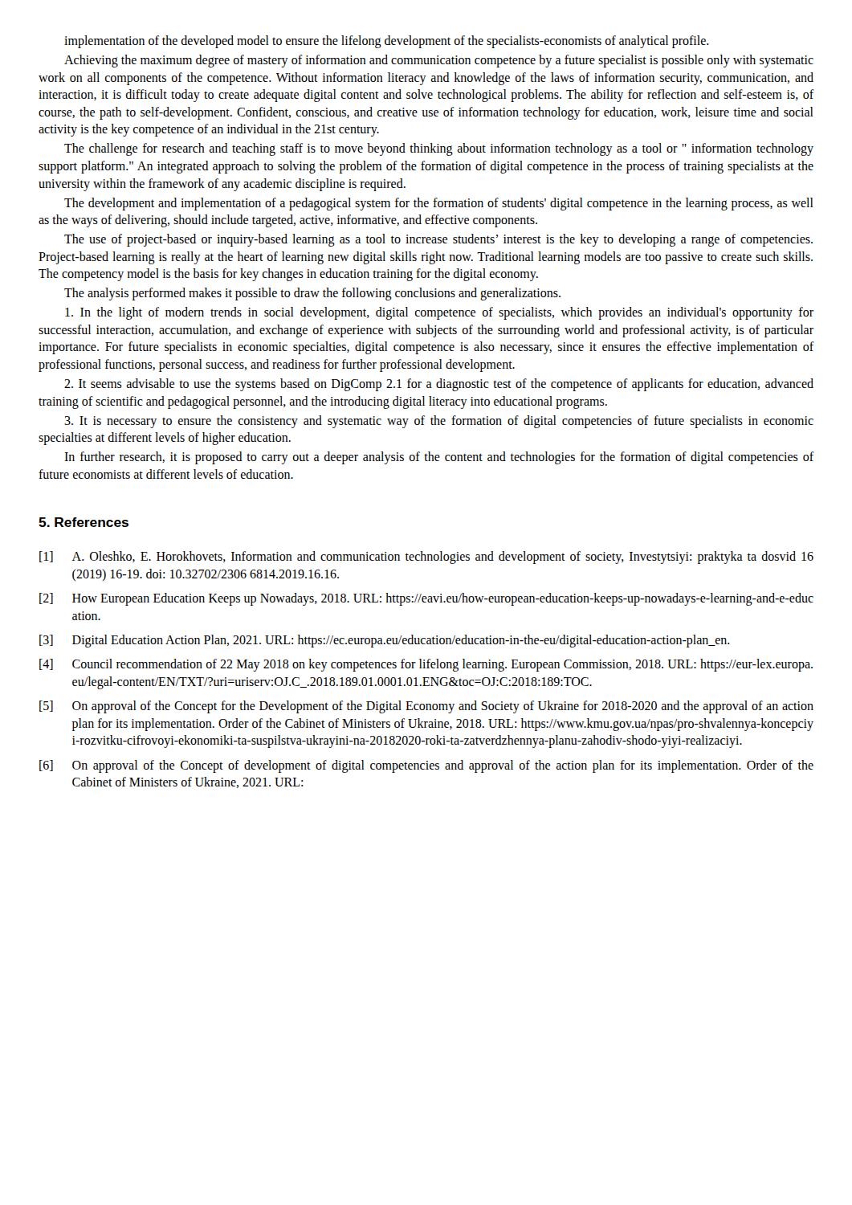implementation of the developed model to ensure the lifelong development of the specialists-economists of analytical profile.
Achieving the maximum degree of mastery of information and communication competence by a future specialist is possible only with systematic work on all components of the competence. Without information literacy and knowledge of the laws of information security, communication, and interaction, it is difficult today to create adequate digital content and solve technological problems. The ability for reflection and self-esteem is, of course, the path to self-development. Confident, conscious, and creative use of information technology for education, work, leisure time and social activity is the key competence of an individual in the 21st century.
The challenge for research and teaching staff is to move beyond thinking about information technology as a tool or " information technology support platform." An integrated approach to solving the problem of the formation of digital competence in the process of training specialists at the university within the framework of any academic discipline is required.
The development and implementation of a pedagogical system for the formation of students' digital competence in the learning process, as well as the ways of delivering, should include targeted, active, informative, and effective components.
The use of project-based or inquiry-based learning as a tool to increase students’ interest is the key to developing a range of competencies. Project-based learning is really at the heart of learning new digital skills right now. Traditional learning models are too passive to create such skills. The competency model is the basis for key changes in education training for the digital economy.
The analysis performed makes it possible to draw the following conclusions and generalizations.
1. In the light of modern trends in social development, digital competence of specialists, which provides an individual's opportunity for successful interaction, accumulation, and exchange of experience with subjects of the surrounding world and professional activity, is of particular importance. For future specialists in economic specialties, digital competence is also necessary, since it ensures the effective implementation of professional functions, personal success, and readiness for further professional development.
2. It seems advisable to use the systems based on DigComp 2.1 for a diagnostic test of the competence of applicants for education, advanced training of scientific and pedagogical personnel, and the introducing digital literacy into educational programs.
3. It is necessary to ensure the consistency and systematic way of the formation of digital competencies of future specialists in economic specialties at different levels of higher education.
In further research, it is proposed to carry out a deeper analysis of the content and technologies for the formation of digital competencies of future economists at different levels of education.
5. References
[1] A. Oleshko, E. Horokhovets, Information and communication technologies and development of society, Investytsiyi: praktyka ta dosvid 16 (2019) 16-19. doi: 10.32702/2306 6814.2019.16.16.
[2] How European Education Keeps up Nowadays, 2018. URL: https://eavi.eu/how-european-education-keeps-up-nowadays-e-learning-and-e-education.
[3] Digital Education Action Plan, 2021. URL: https://ec.europa.eu/education/education-in-the-eu/digital-education-action-plan_en.
[4] Council recommendation of 22 May 2018 on key competences for lifelong learning. European Commission, 2018. URL: https://eur-lex.europa.eu/legal-content/EN/TXT/?uri=uriserv:OJ.C_.2018.189.01.0001.01.ENG&toc=OJ:C:2018:189:TOC.
[5] On approval of the Concept for the Development of the Digital Economy and Society of Ukraine for 2018-2020 and the approval of an action plan for its implementation. Order of the Cabinet of Ministers of Ukraine, 2018. URL: https://www.kmu.gov.ua/npas/pro-shvalennya-koncepciyi-rozvitku-cifrovoyi-ekonomiki-ta-suspilstva-ukrayini-na-20182020-roki-ta-zatverdzhennya-planu-zahodiv-shodo-yiyi-realizaciyi.
[6] On approval of the Concept of development of digital competencies and approval of the action plan for its implementation. Order of the Cabinet of Ministers of Ukraine, 2021. URL: